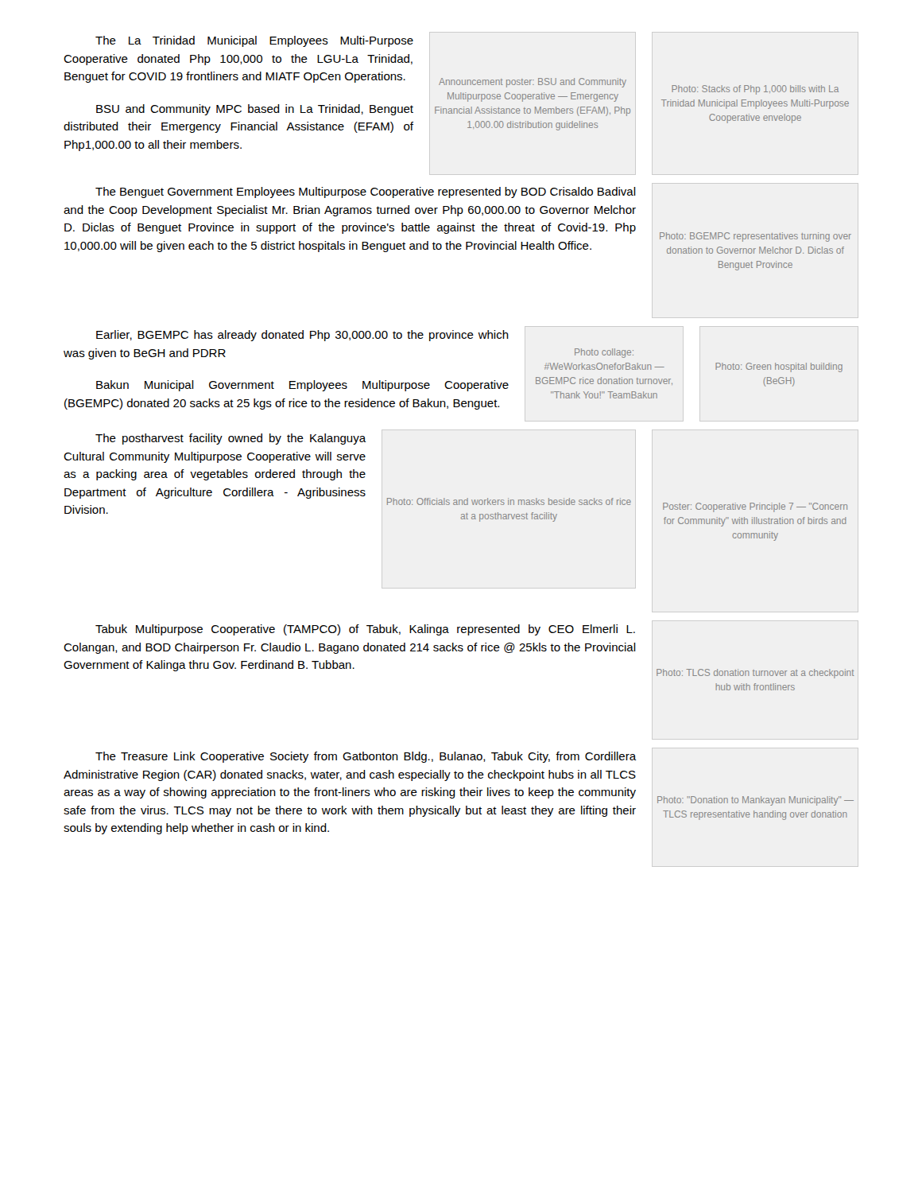Photo: Stacks of Php 1,000 bills with La Trinidad Municipal Employees Multi-Purpose Cooperative envelope
Announcement poster: BSU and Community Multipurpose Cooperative — Emergency Financial Assistance to Members (EFAM), Php 1,000.00 distribution guidelines
The La Trinidad Municipal Employees Multi-Purpose Cooperative donated Php 100,000 to the LGU-La Trinidad, Benguet for COVID 19 frontliners and MIATF OpCen Operations.
BSU and Community MPC based in La Trinidad, Benguet distributed their Emergency Financial Assistance (EFAM) of Php1,000.00 to all their members.
Photo: BGEMPC representatives turning over donation to Governor Melchor D. Diclas of Benguet Province
The Benguet Government Employees Multipurpose Cooperative represented by BOD Crisaldo Badival and the Coop Development Specialist Mr. Brian Agramos turned over Php 60,000.00 to Governor Melchor D. Diclas of Benguet Province in support of the province's battle against the threat of Covid-19. Php 10,000.00 will be given each to the 5 district hospitals in Benguet and to the Provincial Health Office.
Photo: Green hospital building (BeGH)
Photo collage: #WeWorkasOneforBakun — BGEMPC rice donation turnover, "Thank You!" TeamBakun
Earlier, BGEMPC has already donated Php 30,000.00 to the province which was given to BeGH and PDRR
Bakun Municipal Government Employees Multipurpose Cooperative (BGEMPC) donated 20 sacks at 25 kgs of rice to the residence of Bakun, Benguet.
Poster: Cooperative Principle 7 — "Concern for Community" with illustration of birds and community
Photo: Officials and workers in masks beside sacks of rice at a postharvest facility
The postharvest facility owned by the Kalanguya Cultural Community Multipurpose Cooperative will serve as a packing area of vegetables ordered through the Department of Agriculture Cordillera - Agribusiness Division.
Photo: TLCS donation turnover at a checkpoint hub with frontliners
Tabuk Multipurpose Cooperative (TAMPCO) of Tabuk, Kalinga represented by CEO Elmerli L. Colangan, and BOD Chairperson Fr. Claudio L. Bagano donated 214 sacks of rice @ 25kls to the Provincial Government of Kalinga thru Gov. Ferdinand B. Tubban.
Photo: "Donation to Mankayan Municipality" — TLCS representative handing over donation
The Treasure Link Cooperative Society from Gatbonton Bldg., Bulanao, Tabuk City, from Cordillera Administrative Region (CAR) donated snacks, water, and cash especially to the checkpoint hubs in all TLCS areas as a way of showing appreciation to the front-liners who are risking their lives to keep the community safe from the virus. TLCS may not be there to work with them physically but at least they are lifting their souls by extending help whether in cash or in kind.